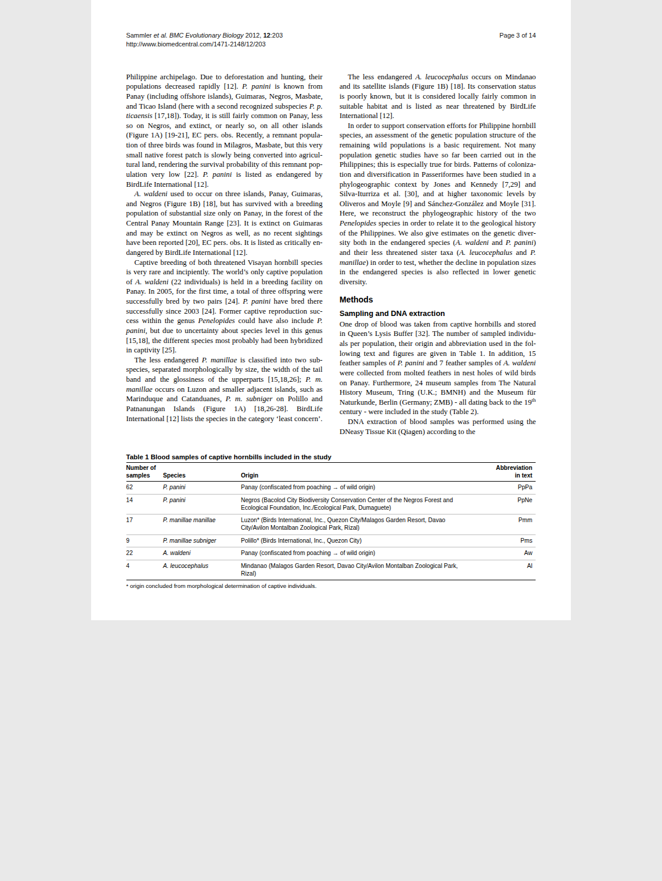Sammler et al. BMC Evolutionary Biology 2012, 12:203
http://www.biomedcentral.com/1471-2148/12/203
Page 3 of 14
Philippine archipelago. Due to deforestation and hunting, their populations decreased rapidly [12]. P. panini is known from Panay (including offshore islands), Guimaras, Negros, Masbate, and Ticao Island (here with a second recognized subspecies P. p. ticaensis [17,18]). Today, it is still fairly common on Panay, less so on Negros, and extinct, or nearly so, on all other islands (Figure 1A) [19-21], EC pers. obs. Recently, a remnant population of three birds was found in Milagros, Masbate, but this very small native forest patch is slowly being converted into agricultural land, rendering the survival probability of this remnant population very low [22]. P. panini is listed as endangered by BirdLife International [12].
A. waldeni used to occur on three islands, Panay, Guimaras, and Negros (Figure 1B) [18], but has survived with a breeding population of substantial size only on Panay, in the forest of the Central Panay Mountain Range [23]. It is extinct on Guimaras and may be extinct on Negros as well, as no recent sightings have been reported [20], EC pers. obs. It is listed as critically endangered by BirdLife International [12].
Captive breeding of both threatened Visayan hornbill species is very rare and incipiently. The world’s only captive population of A. waldeni (22 individuals) is held in a breeding facility on Panay. In 2005, for the first time, a total of three offspring were successfully bred by two pairs [24]. P. panini have bred there successfully since 2003 [24]. Former captive reproduction success within the genus Penelopides could have also include P. panini, but due to uncertainty about species level in this genus [15,18], the different species most probably had been hybridized in captivity [25].
The less endangered P. manillae is classified into two subspecies, separated morphologically by size, the width of the tail band and the glossiness of the upperparts [15,18,26]; P. m. manillae occurs on Luzon and smaller adjacent islands, such as Marinduque and Catanduanes, P. m. subniger on Polillo and Patnanungan Islands (Figure 1A) [18,26-28]. BirdLife International [12] lists the species in the category ‘least concern’.
The less endangered A. leucocephalus occurs on Mindanao and its satellite islands (Figure 1B) [18]. Its conservation status is poorly known, but it is considered locally fairly common in suitable habitat and is listed as near threatened by BirdLife International [12].
In order to support conservation efforts for Philippine hornbill species, an assessment of the genetic population structure of the remaining wild populations is a basic requirement. Not many population genetic studies have so far been carried out in the Philippines; this is especially true for birds. Patterns of colonization and diversification in Passeriformes have been studied in a phylogeographic context by Jones and Kennedy [7,29] and Silva-Iturriza et al. [30], and at higher taxonomic levels by Oliveros and Moyle [9] and Sánchez-González and Moyle [31]. Here, we reconstruct the phylogeographic history of the two Penelopides species in order to relate it to the geological history of the Philippines. We also give estimates on the genetic diversity both in the endangered species (A. waldeni and P. panini) and their less threatened sister taxa (A. leucocephalus and P. manillae) in order to test, whether the decline in population sizes in the endangered species is also reflected in lower genetic diversity.
Methods
Sampling and DNA extraction
One drop of blood was taken from captive hornbills and stored in Queen’s Lysis Buffer [32]. The number of sampled individuals per population, their origin and abbreviation used in the following text and figures are given in Table 1. In addition, 15 feather samples of P. panini and 7 feather samples of A. waldeni were collected from molted feathers in nest holes of wild birds on Panay. Furthermore, 24 museum samples from The Natural History Museum, Tring (U.K.; BMNH) and the Museum für Naturkunde, Berlin (Germany; ZMB) - all dating back to the 19th century - were included in the study (Table 2).
DNA extraction of blood samples was performed using the DNeasy Tissue Kit (Qiagen) according to the
Table 1 Blood samples of captive hornbills included in the study
| Number of samples | Species | Origin | Abbreviation in text |
| --- | --- | --- | --- |
| 62 | P. panini | Panay (confiscated from poaching → of wild origin) | PpPa |
| 14 | P. panini | Negros (Bacolod City Biodiversity Conservation Center of the Negros Forest and Ecological Foundation, Inc./Ecological Park, Dumaguete) | PpNe |
| 17 | P. manillae manillae | Luzon* (Birds International, Inc., Quezon City/Malagos Garden Resort, Davao City/Avilon Montalban Zoological Park, Rizal) | Pmm |
| 9 | P. manillae subniger | Polillo* (Birds International, Inc., Quezon City) | Pms |
| 22 | A. waldeni | Panay (confiscated from poaching → of wild origin) | Aw |
| 4 | A. leucocephalus | Mindanao (Malagos Garden Resort, Davao City/Avilon Montalban Zoological Park, Rizal) | Al |
* origin concluded from morphological determination of captive individuals.